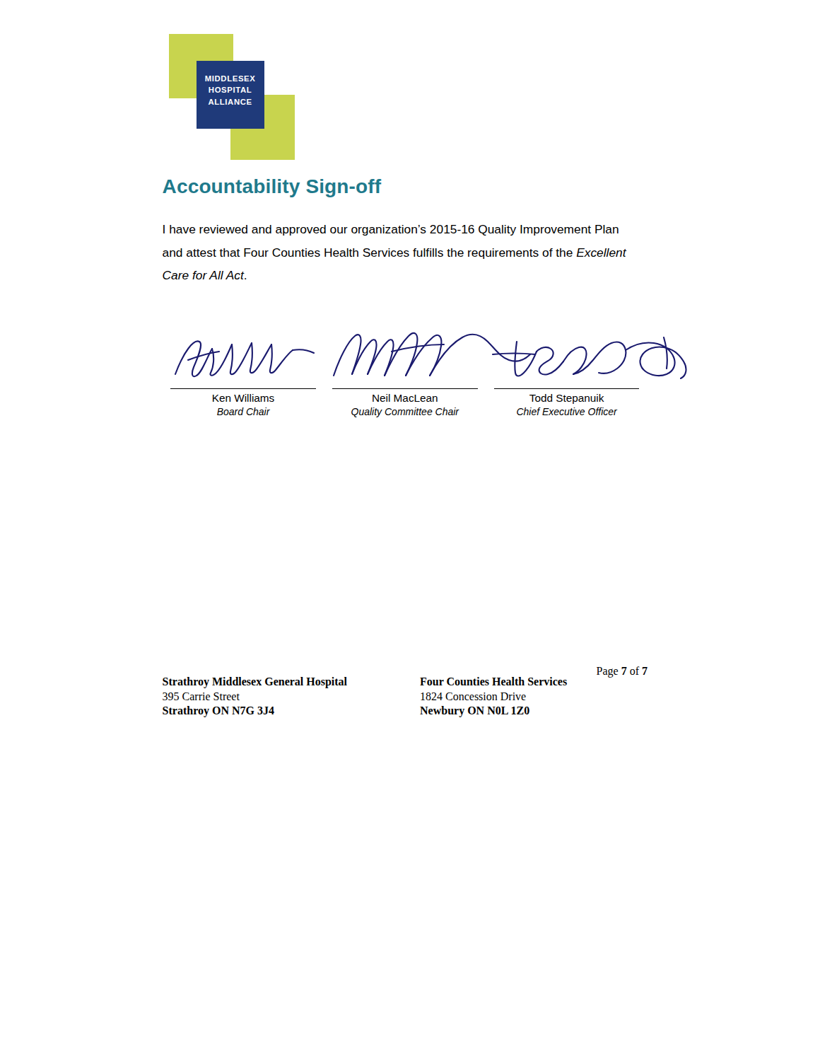MIDDLESEX
HOSPITAL
ALLIANCE
Accountability Sign-off
I have reviewed and approved our organization’s 2015-16 Quality Improvement Plan and attest that Four Counties Health Services fulfills the requirements of the Excellent Care for All Act.
| Ken Williams Board Chair | Neil MacLean Quality Committee Chair | Todd Stepanuik Chief Executive Officer |
Page 7 of 7
| Strathroy Middlesex General Hospital | Four Counties Health Services |
| 395 Carrie Street | 1824 Concession Drive |
| Strathroy ON N7G 3J4 | Newbury ON N0L 1Z0 |